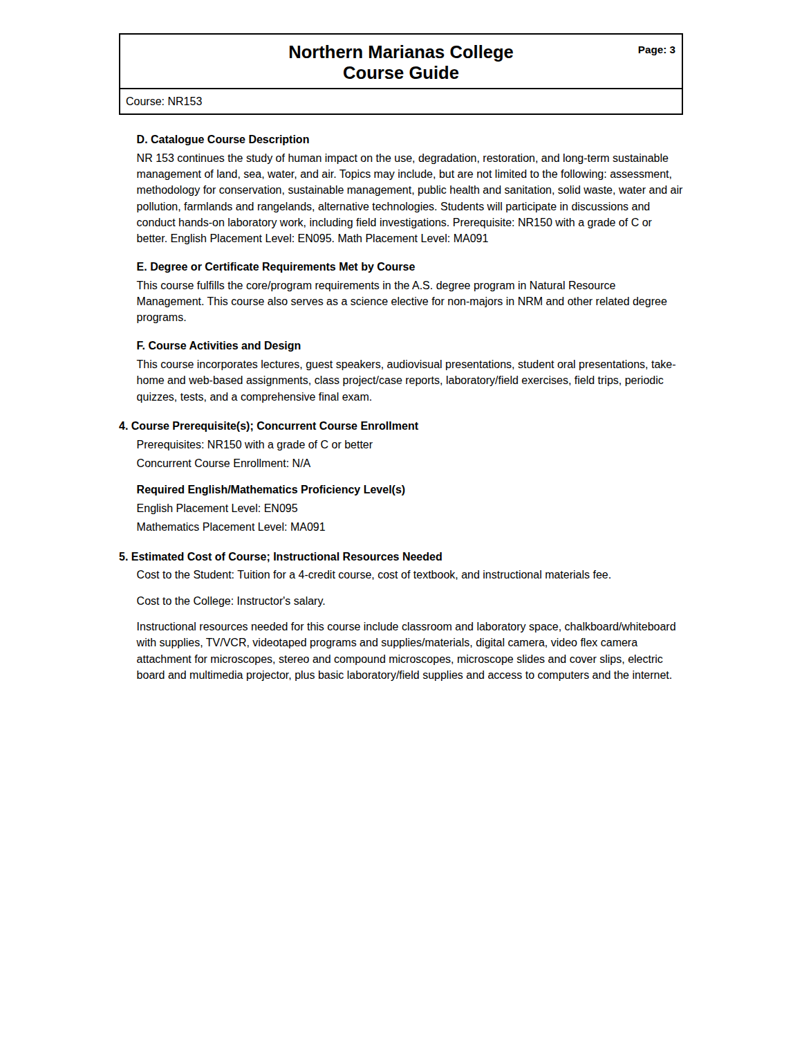Northern Marianas College
Course Guide
Page: 3
Course: NR153
D. Catalogue Course Description
NR 153 continues the study of human impact on the use, degradation, restoration, and long-term sustainable management of land, sea, water, and air. Topics may include, but are not limited to the following: assessment, methodology for conservation, sustainable management, public health and sanitation, solid waste, water and air pollution, farmlands and rangelands, alternative technologies. Students will participate in discussions and conduct hands-on laboratory work, including field investigations. Prerequisite: NR150 with a grade of C or better. English Placement Level: EN095. Math Placement Level: MA091
E. Degree or Certificate Requirements Met by Course
This course fulfills the core/program requirements in the A.S. degree program in Natural Resource Management. This course also serves as a science elective for non-majors in NRM and other related degree programs.
F. Course Activities and Design
This course incorporates lectures, guest speakers, audiovisual presentations, student oral presentations, take-home and web-based assignments, class project/case reports, laboratory/field exercises, field trips, periodic quizzes, tests, and a comprehensive final exam.
4. Course Prerequisite(s); Concurrent Course Enrollment
Prerequisites: NR150 with a grade of C or better
Concurrent Course Enrollment: N/A
Required English/Mathematics Proficiency Level(s)
English Placement Level: EN095
Mathematics Placement Level: MA091
5. Estimated Cost of Course; Instructional Resources Needed
Cost to the Student: Tuition for a 4-credit course, cost of textbook, and instructional materials fee.
Cost to the College: Instructor's salary.
Instructional resources needed for this course include classroom and laboratory space, chalkboard/whiteboard with supplies, TV/VCR, videotaped programs and supplies/materials, digital camera, video flex camera attachment for microscopes, stereo and compound microscopes, microscope slides and cover slips, electric board and multimedia projector, plus basic laboratory/field supplies and access to computers and the internet.